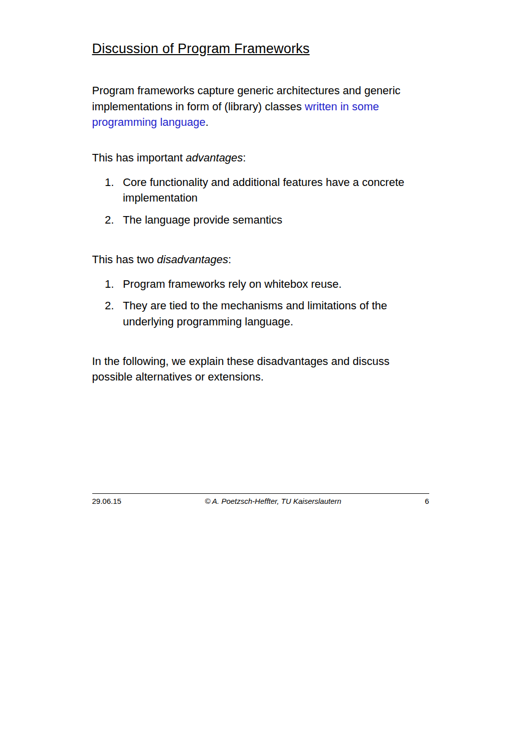Discussion of Program Frameworks
Program frameworks capture generic architectures and generic implementations in form of (library) classes written in some programming language.
This has important advantages:
Core functionality and additional features have a concrete implementation
The language provide semantics
This has two disadvantages:
Program frameworks rely on whitebox reuse.
They are tied to the mechanisms and limitations of the underlying programming language.
In the following, we explain these disadvantages and discuss possible alternatives or extensions.
29.06.15 © A. Poetzsch-Heffter, TU Kaiserslautern 6